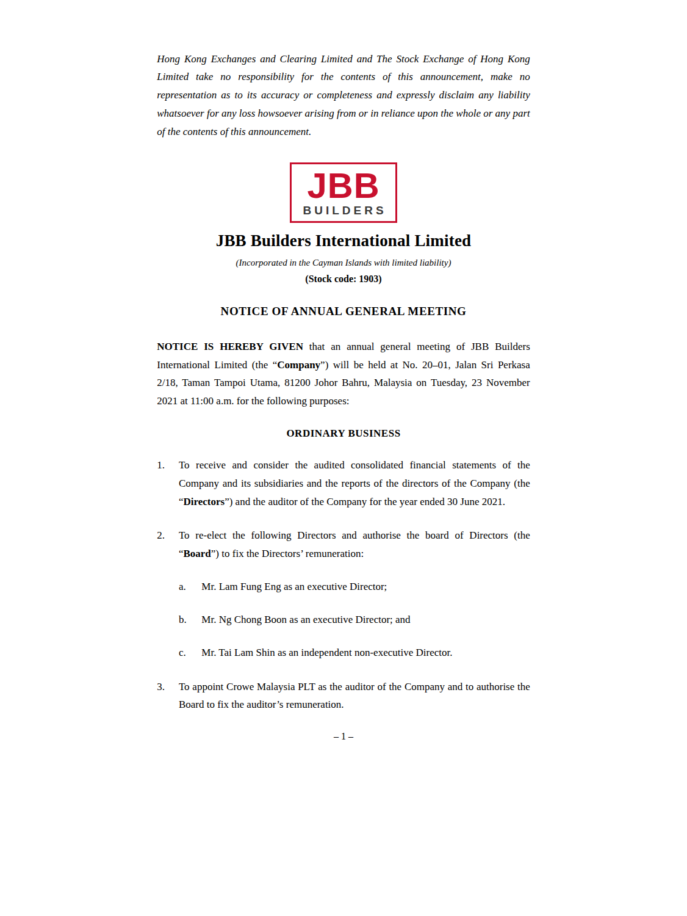Hong Kong Exchanges and Clearing Limited and The Stock Exchange of Hong Kong Limited take no responsibility for the contents of this announcement, make no representation as to its accuracy or completeness and expressly disclaim any liability whatsoever for any loss howsoever arising from or in reliance upon the whole or any part of the contents of this announcement.
JBB BUILDERS
JBB Builders International Limited
(Incorporated in the Cayman Islands with limited liability)
(Stock code: 1903)
NOTICE OF ANNUAL GENERAL MEETING
NOTICE IS HEREBY GIVEN that an annual general meeting of JBB Builders International Limited (the “Company”) will be held at No. 20–01, Jalan Sri Perkasa 2/18, Taman Tampoi Utama, 81200 Johor Bahru, Malaysia on Tuesday, 23 November 2021 at 11:00 a.m. for the following purposes:
ORDINARY BUSINESS
1. To receive and consider the audited consolidated financial statements of the Company and its subsidiaries and the reports of the directors of the Company (the “Directors”) and the auditor of the Company for the year ended 30 June 2021.
2. To re-elect the following Directors and authorise the board of Directors (the “Board”) to fix the Directors’ remuneration:
a. Mr. Lam Fung Eng as an executive Director;
b. Mr. Ng Chong Boon as an executive Director; and
c. Mr. Tai Lam Shin as an independent non-executive Director.
3. To appoint Crowe Malaysia PLT as the auditor of the Company and to authorise the Board to fix the auditor’s remuneration.
– 1 –